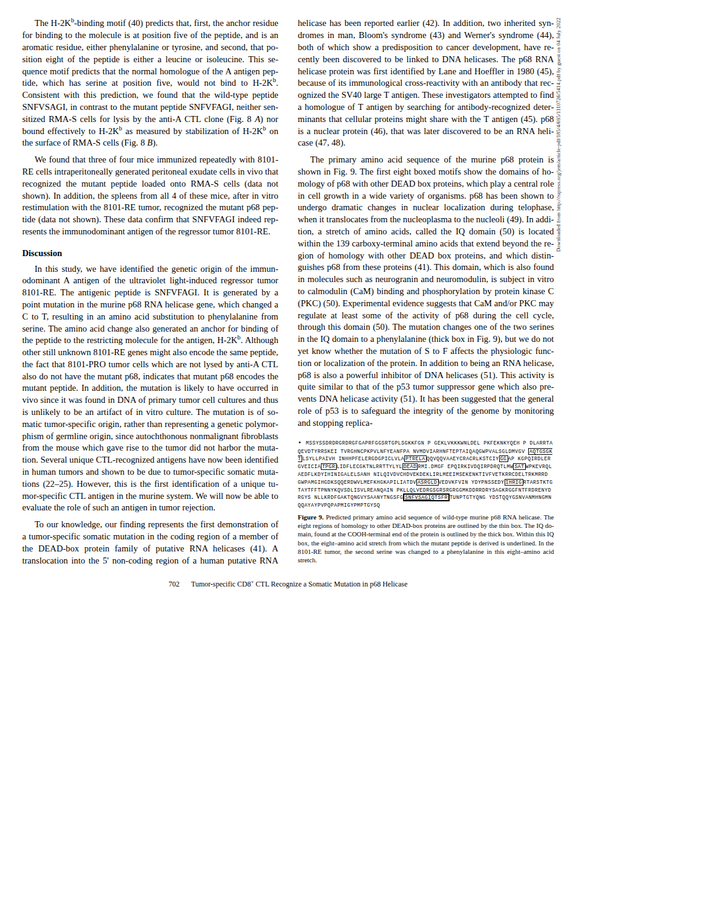Downloaded from http://rupress.org/jem/article-pdf/185/4/695/1110726/5414.pdf by guest on 04 July 2022
The H-2Kb-binding motif (40) predicts that, first, the anchor residue for binding to the molecule is at position five of the peptide, and is an aromatic residue, either phenylalanine or tyrosine, and second, that position eight of the peptide is either a leucine or isoleucine. This sequence motif predicts that the normal homologue of the A antigen peptide, which has serine at position five, would not bind to H-2Kb. Consistent with this prediction, we found that the wild-type peptide SNFVSAGI, in contrast to the mutant peptide SNFVFAGI, neither sensitized RMA-S cells for lysis by the anti-A CTL clone (Fig. 8 A) nor bound effectively to H-2Kb as measured by stabilization of H-2Kb on the surface of RMA-S cells (Fig. 8 B).
We found that three of four mice immunized repeatedly with 8101-RE cells intraperitoneally generated peritoneal exudate cells in vivo that recognized the mutant peptide loaded onto RMA-S cells (data not shown). In addition, the spleens from all 4 of these mice, after in vitro restimulation with the 8101-RE tumor, recognized the mutant p68 peptide (data not shown). These data confirm that SNFVFAGI indeed represents the immunodominant antigen of the regressor tumor 8101-RE.
Discussion
In this study, we have identified the genetic origin of the immunodominant A antigen of the ultraviolet light-induced regressor tumor 8101-RE. The antigenic peptide is SNFVFAGI. It is generated by a point mutation in the murine p68 RNA helicase gene, which changed a C to T, resulting in an amino acid substitution to phenylalanine from serine. The amino acid change also generated an anchor for binding of the peptide to the restricting molecule for the antigen, H-2Kb. Although other still unknown 8101-RE genes might also encode the same peptide, the fact that 8101-PRO tumor cells which are not lysed by anti-A CTL also do not have the mutant p68, indicates that mutant p68 encodes the mutant peptide. In addition, the mutation is likely to have occurred in vivo since it was found in DNA of primary tumor cell cultures and thus is unlikely to be an artifact of in vitro culture. The mutation is of somatic tumor-specific origin, rather than representing a genetic polymorphism of germline origin, since autochthonous nonmalignant fibroblasts from the mouse which gave rise to the tumor did not harbor the mutation. Several unique CTL-recognized antigens have now been identified in human tumors and shown to be due to tumor-specific somatic mutations (22–25). However, this is the first identification of a unique tumor-specific CTL antigen in the murine system. We will now be able to evaluate the role of such an antigen in tumor rejection.
To our knowledge, our finding represents the first demonstration of a tumor-specific somatic mutation in the coding region of a member of the DEAD-box protein family of putative RNA helicases (41). A translocation into the 5' non-coding region of a human putative RNA helicase has been reported earlier (42). In addition, two inherited syndromes in man, Bloom's syndrome (43) and Werner's syndrome (44), both of which show a predisposition to cancer development, have recently been discovered to be linked to DNA helicases. The p68 RNA helicase protein was first identified by Lane and Hoeffler in 1980 (45), because of its immunological cross-reactivity with an antibody that recognized the SV40 large T antigen. These investigators attempted to find a homologue of T antigen by searching for antibody-recognized determinants that cellular proteins might share with the T antigen (45). p68 is a nuclear protein (46), that was later discovered to be an RNA helicase (47, 48).
The primary amino acid sequence of the murine p68 protein is shown in Fig. 9. The first eight boxed motifs show the domains of homology of p68 with other DEAD box proteins, which play a central role in cell growth in a wide variety of organisms. p68 has been shown to undergo dramatic changes in nuclear localization during telophase, when it translocates from the nucleoplasma to the nucleoli (49). In addition, a stretch of amino acids, called the IQ domain (50) is located within the 139 carboxy-terminal amino acids that extend beyond the region of homology with other DEAD box proteins, and which distinguishes p68 from these proteins (41). This domain, which is also found in molecules such as neurogranin and neuromodulin, is subject in vitro to calmodulin (CaM) binding and phosphorylation by protein kinase C (PKC) (50). Experimental evidence suggests that CaM and/or PKC may regulate at least some of the activity of p68 during the cell cycle, through this domain (50). The mutation changes one of the two serines in the IQ domain to a phenylalanine (thick box in Fig. 9), but we do not yet know whether the mutation of S to F affects the physiologic function or localization of the protein. In addition to being an RNA helicase, p68 is also a powerful inhibitor of DNA helicases (51). This activity is quite similar to that of the p53 tumor suppressor gene which also prevents DNA helicase activity (51). It has been suggested that the general role of p53 is to safeguard the integrity of the genome by monitoring and stopping replica-
•MSSYSSDRDRGRDRGFGAPRFGGSRTGPLSGKKFGN P GEKLVKKKWNLDEL PKFEKNKYQEH P DLARRTAQEVDTYRRSKEI TVRGHNCPKPVLNFYEANFPA NVMDVIARHNFTEPTAIQAQGWPVALSGLDMVGV AQTGSGKTLSYLLPAIVH INHHPFELERGDGPICLVLAPTRELAQQVQQVAAEYCRACRLKSTCIYGGAP KGPQIRDLERGVEICIATPGRLIDFLECGKTNLRRTTYLYLDEADRMI.DMGF EPQIRKIVDQIRPDRQTLMWSATWPKEVRQLAEDFLKDYIHINIGALELSANH NILQIVDVCHDVEKDEKLIRLMEEIMSEKENKTIVFVETKRRCDELTRKMRRD GWPAMGIHGDKSQQERDWVLMEFKHGKAPILIATDVASRGLDVEDVKFVIN YDYPNSSEDYIHRIGRTARSTKTGTAYTFFTPNNYKQVSDLISVLREANQAIN PKLLQLVEDRGSGRSRGRGGMKDDRRDRYSAGKRGGFNTFRDRENYDRGYS NLLKRDFGAKTQNGVYSAANYTNGSFGSNFVSAGIQTSFRTUNPTGTYQNG YDSTQQYGSNVANMHNGMNQQAYAYPVPQPAPMIGYPMPTGYSQ
Figure 9. Predicted primary amino acid sequence of wild-type murine p68 RNA helicase. The eight regions of homology to other DEAD-box proteins are outlined by the thin box. The IQ domain, found at the COOH-terminal end of the protein is outlined by the thick box. Within this IQ box, the eight–amino acid stretch from which the mutant peptide is derived is underlined. In the 8101-RE tumor, the second serine was changed to a phenylalanine in this eight–amino acid stretch.
702 Tumor-specific CD8+ CTL Recognize a Somatic Mutation in p68 Helicase